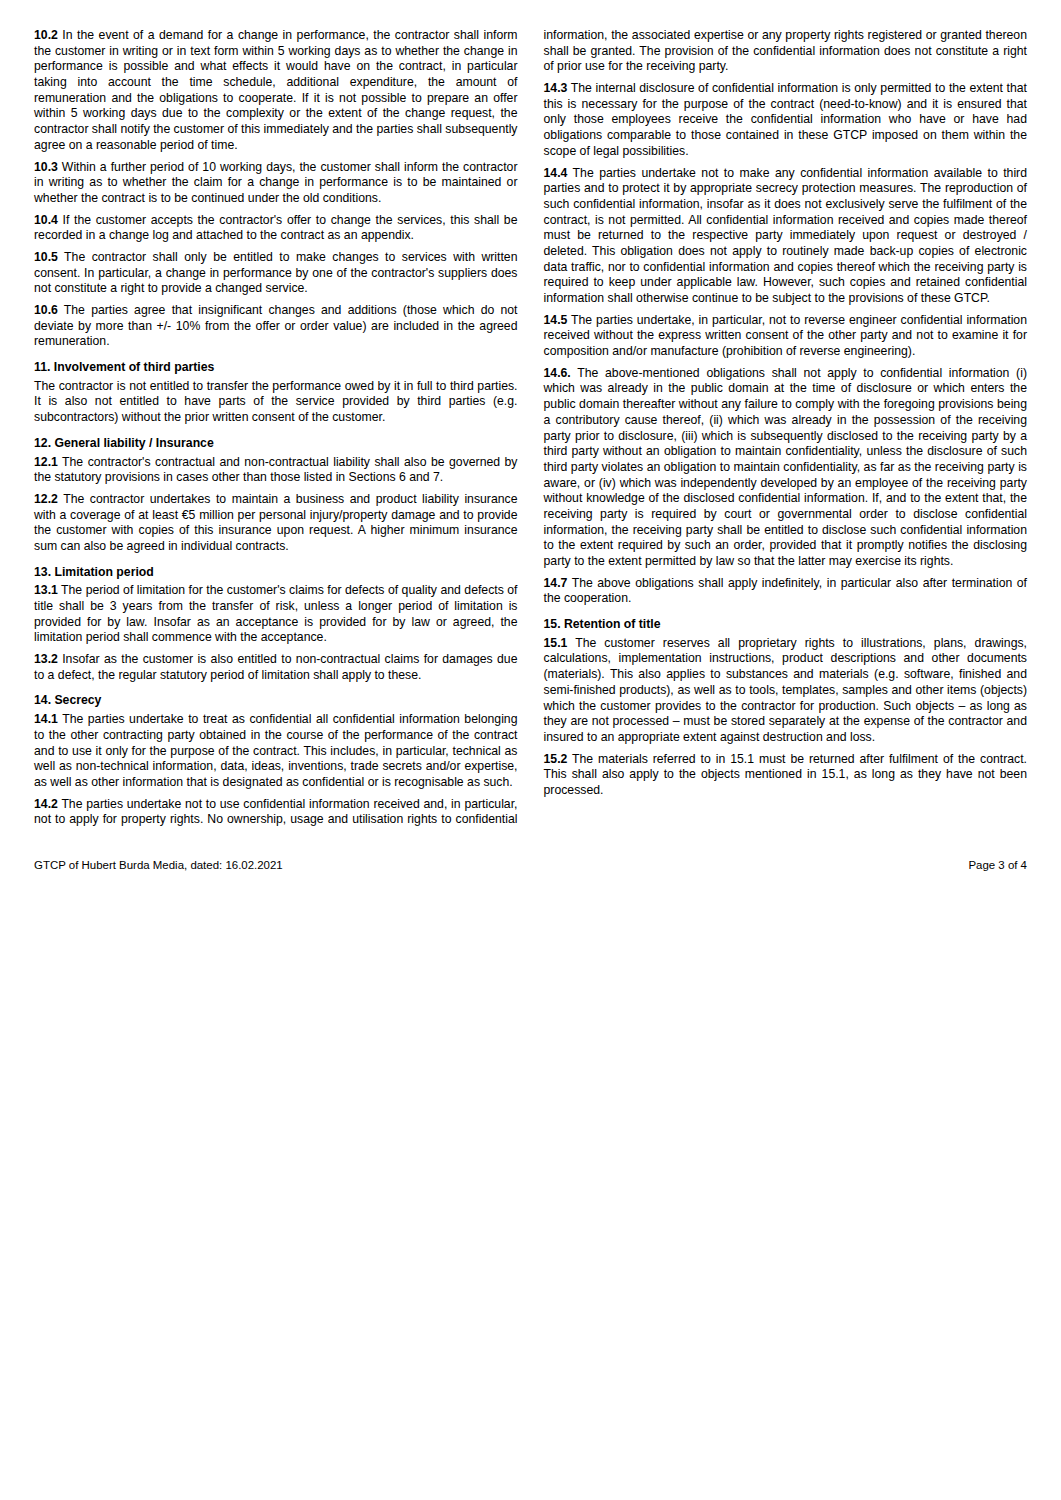10.2 In the event of a demand for a change in performance, the contractor shall inform the customer in writing or in text form within 5 working days as to whether the change in performance is possible and what effects it would have on the contract, in particular taking into account the time schedule, additional expenditure, the amount of remuneration and the obligations to cooperate. If it is not possible to prepare an offer within 5 working days due to the complexity or the extent of the change request, the contractor shall notify the customer of this immediately and the parties shall subsequently agree on a reasonable period of time.
10.3 Within a further period of 10 working days, the customer shall inform the contractor in writing as to whether the claim for a change in performance is to be maintained or whether the contract is to be continued under the old conditions.
10.4 If the customer accepts the contractor's offer to change the services, this shall be recorded in a change log and attached to the contract as an appendix.
10.5 The contractor shall only be entitled to make changes to services with written consent. In particular, a change in performance by one of the contractor's suppliers does not constitute a right to provide a changed service.
10.6 The parties agree that insignificant changes and additions (those which do not deviate by more than +/- 10% from the offer or order value) are included in the agreed remuneration.
11. Involvement of third parties
The contractor is not entitled to transfer the performance owed by it in full to third parties. It is also not entitled to have parts of the service provided by third parties (e.g. subcontractors) without the prior written consent of the customer.
12. General liability / Insurance
12.1 The contractor's contractual and non-contractual liability shall also be governed by the statutory provisions in cases other than those listed in Sections 6 and 7.
12.2 The contractor undertakes to maintain a business and product liability insurance with a coverage of at least €5 million per personal injury/property damage and to provide the customer with copies of this insurance upon request. A higher minimum insurance sum can also be agreed in individual contracts.
13. Limitation period
13.1 The period of limitation for the customer's claims for defects of quality and defects of title shall be 3 years from the transfer of risk, unless a longer period of limitation is provided for by law. Insofar as an acceptance is provided for by law or agreed, the limitation period shall commence with the acceptance.
13.2 Insofar as the customer is also entitled to non-contractual claims for damages due to a defect, the regular statutory period of limitation shall apply to these.
14. Secrecy
14.1 The parties undertake to treat as confidential all confidential information belonging to the other contracting party obtained in the course of the performance of the contract and to use it only for the purpose of the contract. This includes, in particular, technical as well as non-technical information, data, ideas, inventions, trade secrets and/or expertise, as well as other information that is designated as confidential or is recognisable as such.
14.2 The parties undertake not to use confidential information received and, in particular, not to apply for property rights. No ownership, usage and utilisation rights to confidential information, the associated expertise or any property rights registered or granted thereon shall be granted. The provision of the confidential information does not constitute a right of prior use for the receiving party.
14.3 The internal disclosure of confidential information is only permitted to the extent that this is necessary for the purpose of the contract (need-to-know) and it is ensured that only those employees receive the confidential information who have or have had obligations comparable to those contained in these GTCP imposed on them within the scope of legal possibilities.
14.4 The parties undertake not to make any confidential information available to third parties and to protect it by appropriate secrecy protection measures. The reproduction of such confidential information, insofar as it does not exclusively serve the fulfilment of the contract, is not permitted. All confidential information received and copies made thereof must be returned to the respective party immediately upon request or destroyed / deleted. This obligation does not apply to routinely made back-up copies of electronic data traffic, nor to confidential information and copies thereof which the receiving party is required to keep under applicable law. However, such copies and retained confidential information shall otherwise continue to be subject to the provisions of these GTCP.
14.5 The parties undertake, in particular, not to reverse engineer confidential information received without the express written consent of the other party and not to examine it for composition and/or manufacture (prohibition of reverse engineering).
14.6. The above-mentioned obligations shall not apply to confidential information (i) which was already in the public domain at the time of disclosure or which enters the public domain thereafter without any failure to comply with the foregoing provisions being a contributory cause thereof, (ii) which was already in the possession of the receiving party prior to disclosure, (iii) which is subsequently disclosed to the receiving party by a third party without an obligation to maintain confidentiality, unless the disclosure of such third party violates an obligation to maintain confidentiality, as far as the receiving party is aware, or (iv) which was independently developed by an employee of the receiving party without knowledge of the disclosed confidential information. If, and to the extent that, the receiving party is required by court or governmental order to disclose confidential information, the receiving party shall be entitled to disclose such confidential information to the extent required by such an order, provided that it promptly notifies the disclosing party to the extent permitted by law so that the latter may exercise its rights.
14.7 The above obligations shall apply indefinitely, in particular also after termination of the cooperation.
15. Retention of title
15.1 The customer reserves all proprietary rights to illustrations, plans, drawings, calculations, implementation instructions, product descriptions and other documents (materials). This also applies to substances and materials (e.g. software, finished and semi-finished products), as well as to tools, templates, samples and other items (objects) which the customer provides to the contractor for production. Such objects – as long as they are not processed – must be stored separately at the expense of the contractor and insured to an appropriate extent against destruction and loss.
15.2 The materials referred to in 15.1 must be returned after fulfilment of the contract. This shall also apply to the objects mentioned in 15.1, as long as they have not been processed.
GTCP of Hubert Burda Media, dated: 16.02.2021 Page 3 of 4